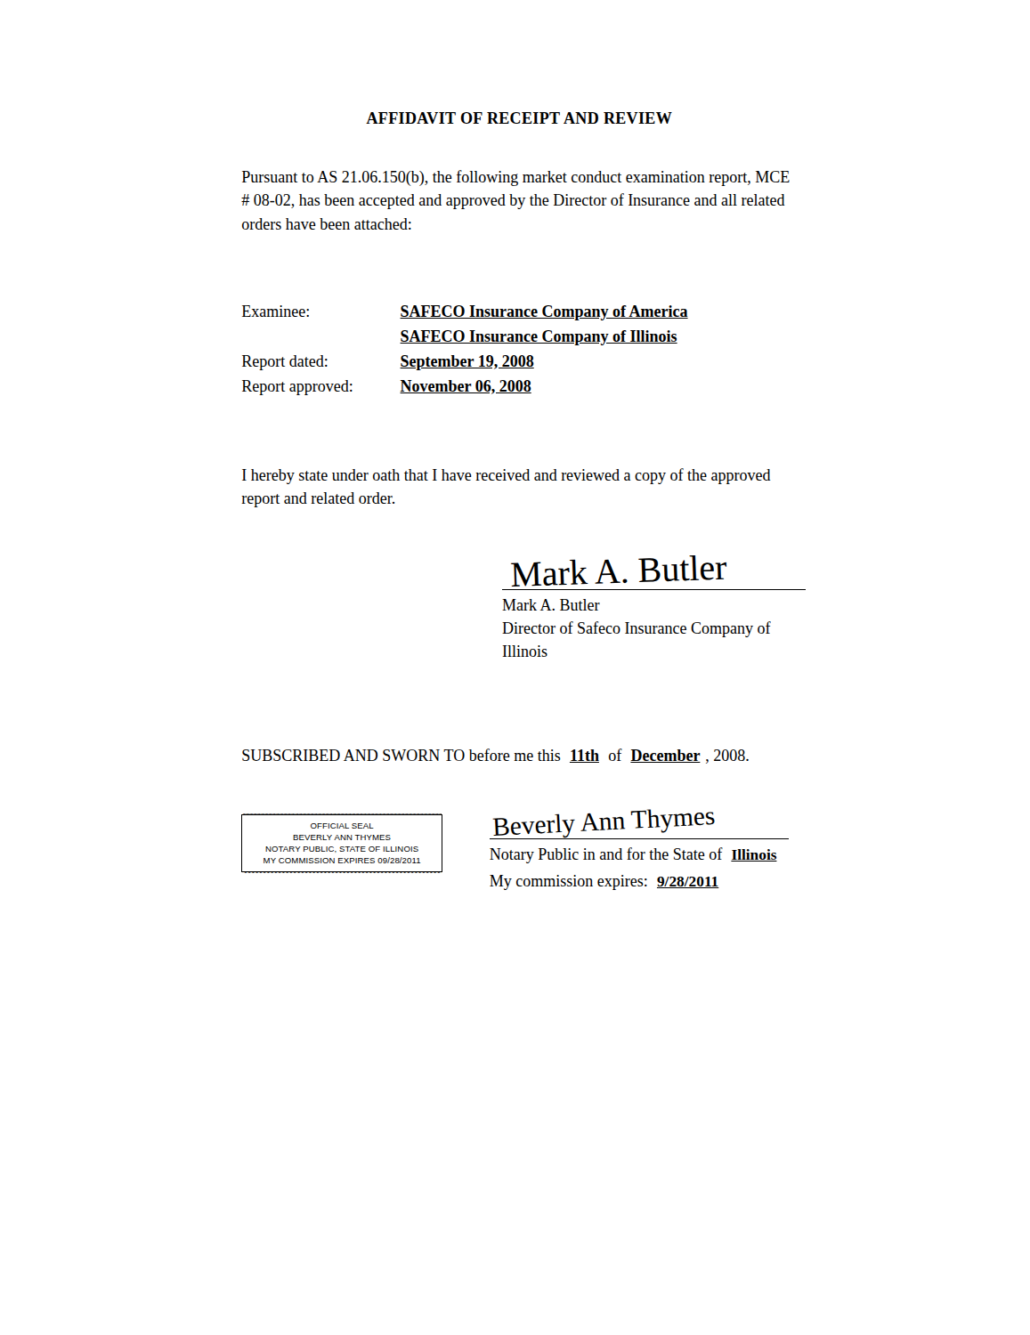AFFIDAVIT OF RECEIPT AND REVIEW
Pursuant to AS 21.06.150(b), the following market conduct examination report, MCE # 08-02, has been accepted and approved by the Director of Insurance and all related orders have been attached:
| Examinee: | SAFECO Insurance Company of America |
| | SAFECO Insurance Company of Illinois |
| Report dated: | September 19, 2008 |
| Report approved: | November 06, 2008 |
I hereby state under oath that I have received and reviewed a copy of the approved report and related order.
Mark A. Butler
Mark A. Butler
Director of Safeco Insurance Company of Illinois
SUBSCRIBED AND SWORN TO before me this 11th of December, 2008.
~~~~~~~~~~~~~~~~~~~~~~~~~~~~~~~~~~~~~~~~~~~~~~~~~~~~~~~~~~~~
OFFICIAL SEAL
BEVERLY ANN THYMES
NOTARY PUBLIC, STATE OF ILLINOIS
MY COMMISSION EXPIRES 09/28/2011
~~~~~~~~~~~~~~~~~~~~~~~~~~~~~~~~~~~~~~~~~~~~~~~~~~~~~~~~~~~~
Beverly Ann Thymes
Notary Public in and for the State of Illinois
My commission expires: 9/28/2011